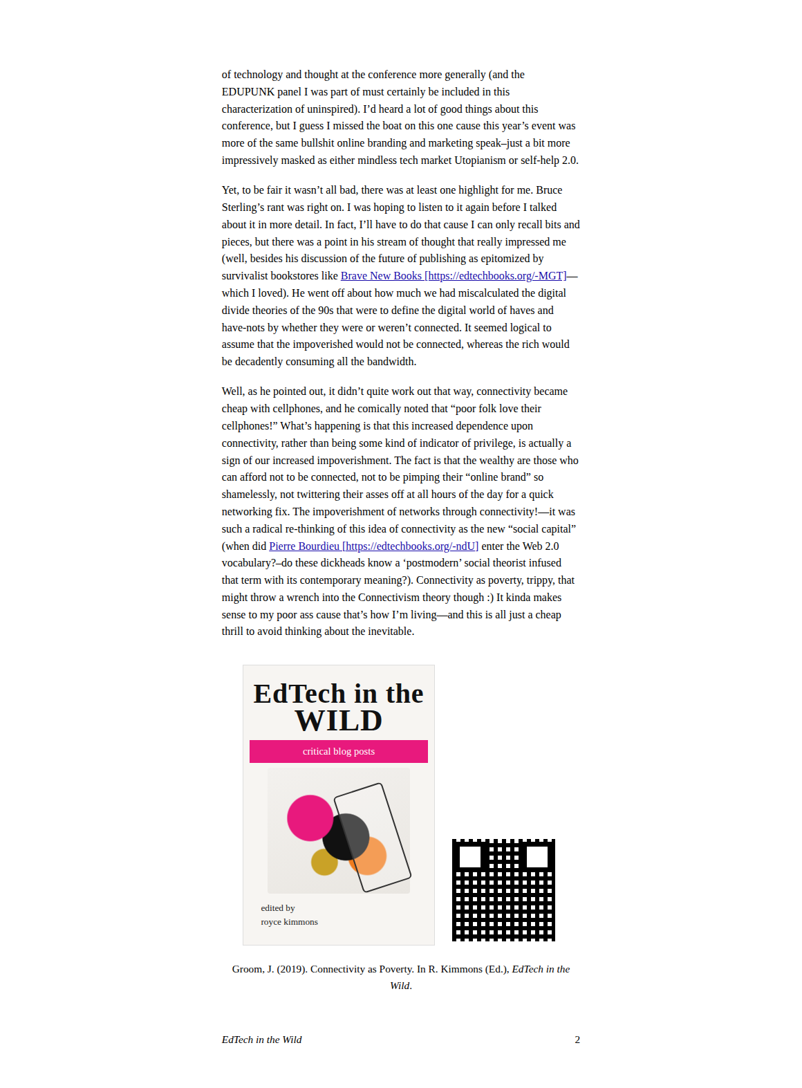of technology and thought at the conference more generally (and the EDUPUNK panel I was part of must certainly be included in this characterization of uninspired). I’d heard a lot of good things about this conference, but I guess I missed the boat on this one cause this year’s event was more of the same bullshit online branding and marketing speak–just a bit more impressively masked as either mindless tech market Utopianism or self-help 2.0.
Yet, to be fair it wasn’t all bad, there was at least one highlight for me. Bruce Sterling’s rant was right on. I was hoping to listen to it again before I talked about it in more detail. In fact, I’ll have to do that cause I can only recall bits and pieces, but there was a point in his stream of thought that really impressed me (well, besides his discussion of the future of publishing as epitomized by survivalist bookstores like Brave New Books [https://edtechbooks.org/-MGT]—which I loved). He went off about how much we had miscalculated the digital divide theories of the 90s that were to define the digital world of haves and have-nots by whether they were or weren’t connected. It seemed logical to assume that the impoverished would not be connected, whereas the rich would be decadently consuming all the bandwidth.
Well, as he pointed out, it didn’t quite work out that way, connectivity became cheap with cellphones, and he comically noted that “poor folk love their cellphones!” What’s happening is that this increased dependence upon connectivity, rather than being some kind of indicator of privilege, is actually a sign of our increased impoverishment. The fact is that the wealthy are those who can afford not to be connected, not to be pimping their “online brand” so shamelessly, not twittering their asses off at all hours of the day for a quick networking fix. The impoverishment of networks through connectivity!—it was such a radical re-thinking of this idea of connectivity as the new “social capital” (when did Pierre Bourdieu [https://edtechbooks.org/-ndU] enter the Web 2.0 vocabulary?–do these dickheads know a ‘postmodern’ social theorist infused that term with its contemporary meaning?). Connectivity as poverty, trippy, that might throw a wrench into the Connectivism theory though :) It kinda makes sense to my poor ass cause that’s how I’m living—and this is all just a cheap thrill to avoid thinking about the inevitable.
EdTech in the WILD
critical blog posts
edited by
royce kimmons
Groom, J. (2019). Connectivity as Poverty. In R. Kimmons (Ed.), EdTech in the Wild.
EdTech in the Wild 2